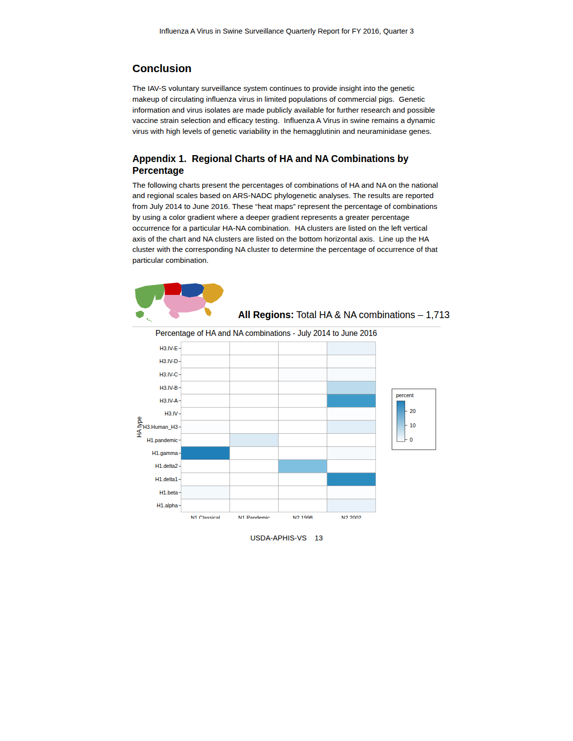Influenza A Virus in Swine Surveillance Quarterly Report for FY 2016, Quarter 3
Conclusion
The IAV-S voluntary surveillance system continues to provide insight into the genetic makeup of circulating influenza virus in limited populations of commercial pigs. Genetic information and virus isolates are made publicly available for further research and possible vaccine strain selection and efficacy testing. Influenza A Virus in swine remains a dynamic virus with high levels of genetic variability in the hemagglutinin and neuraminidase genes.
Appendix 1. Regional Charts of HA and NA Combinations by Percentage
The following charts present the percentages of combinations of HA and NA on the national and regional scales based on ARS-NADC phylogenetic analyses. The results are reported from July 2014 to June 2016. These “heat maps” represent the percentage of combinations by using a color gradient where a deeper gradient represents a greater percentage occurrence for a particular HA-NA combination. HA clusters are listed on the left vertical axis of the chart and NA clusters are listed on the bottom horizontal axis. Line up the HA cluster with the corresponding NA cluster to determine the percentage of occurrence of that particular combination.
All Regions: Total HA & NA combinations – 1,713
Percentage of HA and NA combinations - July 2014 to June 2016 H3.IV-E H3.IV-D H3.IV-C H3.IV-B H3.IV-A H3.IV H3.Human_H3 H1.pandemic H1.gamma H1.delta2 H1.delta1 H1.beta H1.alpha HA type N1.Classical N1.Pandemic N2.1998 N2.2002 NA type percent 20 10 0
USDA-APHIS-VS 13